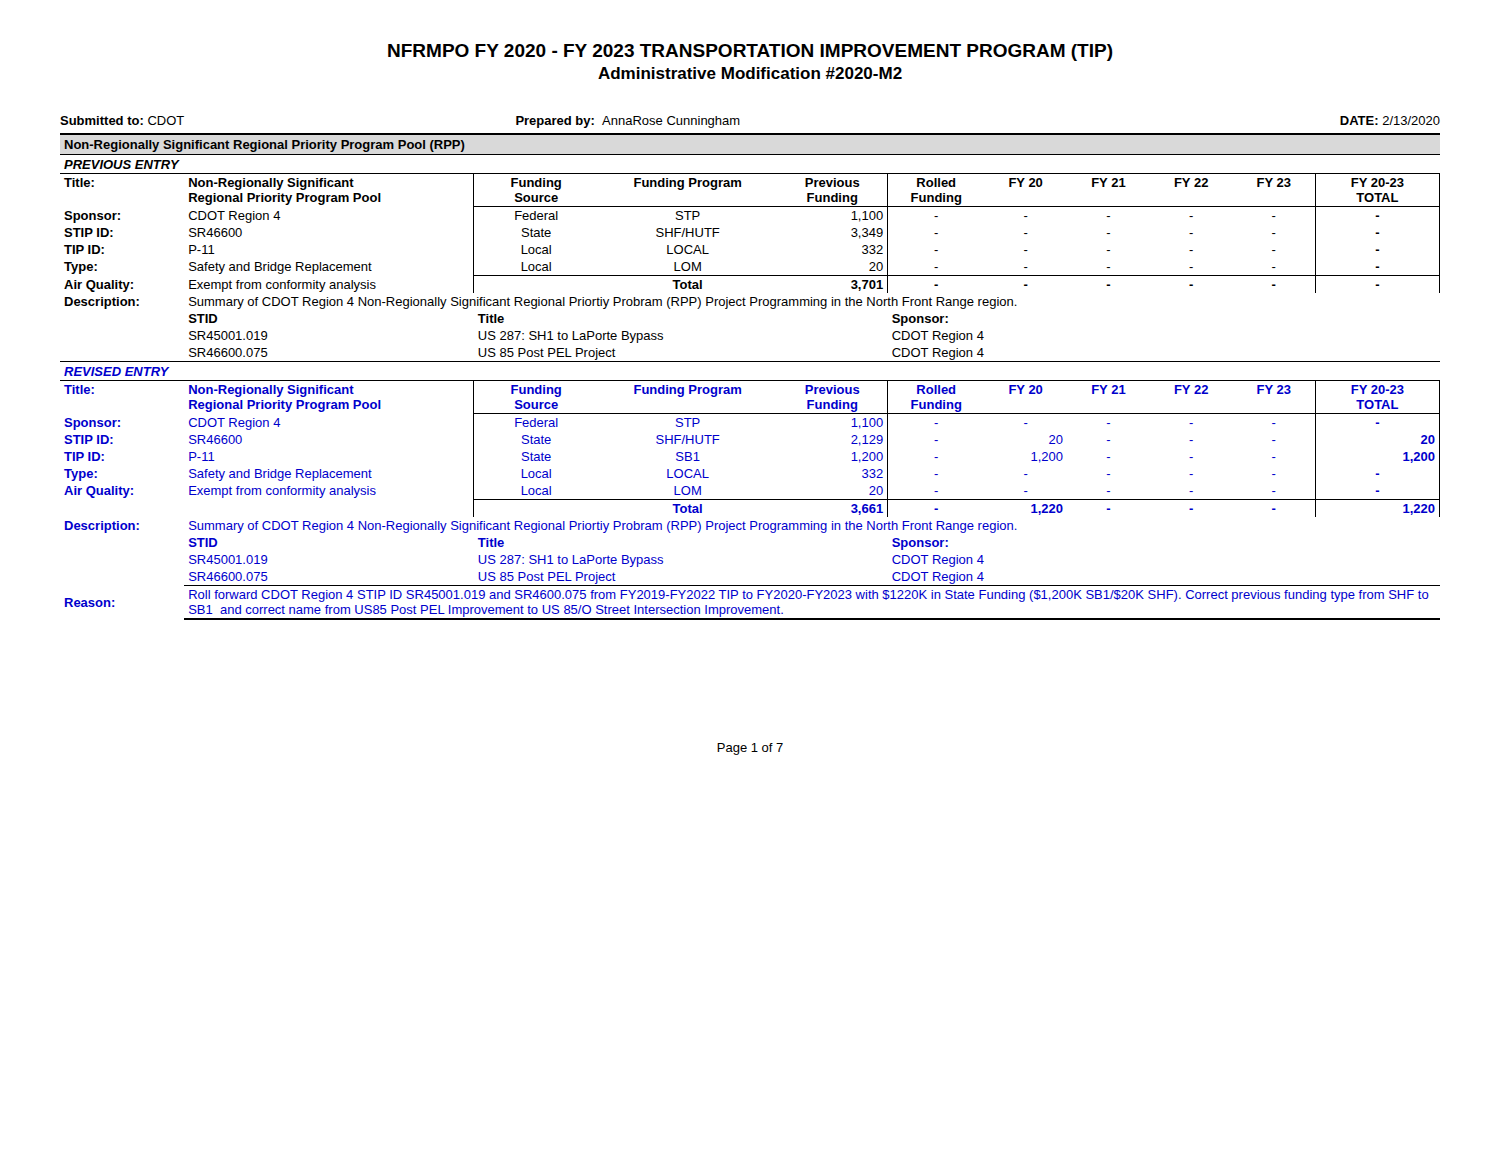NFRMPO FY 2020 - FY 2023 TRANSPORTATION IMPROVEMENT PROGRAM (TIP)
Administrative Modification #2020-M2
| Submitted to: CDOT | Prepared by: AnnaRose Cunningham | DATE: 2/13/2020 |
Non-Regionally Significant Regional Priority Program Pool (RPP)
PREVIOUS ENTRY
| Title: | Non-Regionally Significant Regional Priority Program Pool | Funding Source | Funding Program | Previous Funding | Rolled Funding | FY 20 | FY 21 | FY 22 | FY 23 | FY 20-23 TOTAL |
| Sponsor: | CDOT Region 4 | Federal | STP | 1,100 | - | - | - | - | - | - |
| STIP ID: | SR46600 | State | SHF/HUTF | 3,349 | - | - | - | - | - | - |
| TIP ID: | P-11 | Local | LOCAL | 332 | - | - | - | - | - | - |
| Type: | Safety and Bridge Replacement | Local | LOM | 20 | - | - | - | - | - | - |
| Air Quality: | Exempt from conformity analysis | | Total | 3,701 | - | - | - | - | - | - |
| Description: | Summary of CDOT Region 4 Non-Regionally Significant Regional Priortiy Probram (RPP) Project Programming in the North Front Range region. |
| | STID | Title | Sponsor: |
| | SR45001.019 | US 287: SH1 to LaPorte Bypass | CDOT Region 4 |
| | SR46600.075 | US 85 Post PEL Project | CDOT Region 4 |
REVISED ENTRY
| Title: | Non-Regionally Significant Regional Priority Program Pool | Funding Source | Funding Program | Previous Funding | Rolled Funding | FY 20 | FY 21 | FY 22 | FY 23 | FY 20-23 TOTAL |
| Sponsor: | CDOT Region 4 | Federal | STP | 1,100 | - | - | - | - | - | - |
| STIP ID: | SR46600 | State | SHF/HUTF | 2,129 | - | 20 | - | - | - | 20 |
| TIP ID: | P-11 | State | SB1 | 1,200 | - | 1,200 | - | - | - | 1,200 |
| Type: | Safety and Bridge Replacement | Local | LOCAL | 332 | - | - | - | - | - | - |
| Air Quality: | Exempt from conformity analysis | Local | LOM | 20 | - | - | - | - | - | - |
| | | | Total | 3,661 | - | 1,220 | - | - | - | 1,220 |
| Description: | Summary of CDOT Region 4 Non-Regionally Significant Regional Priortiy Probram (RPP) Project Programming in the North Front Range region. |
| | STID | Title | Sponsor: |
| | SR45001.019 | US 287: SH1 to LaPorte Bypass | CDOT Region 4 |
| | SR46600.075 | US 85 Post PEL Project | CDOT Region 4 |
| Reason: | Roll forward CDOT Region 4 STIP ID SR45001.019 and SR4600.075 from FY2019-FY2022 TIP to FY2020-FY2023 with $1220K in State Funding ($1,200K SB1/$20K SHF). Correct previous funding type from SHF to SB1 and correct name from US85 Post PEL Improvement to US 85/O Street Intersection Improvement. |
Page 1 of 7